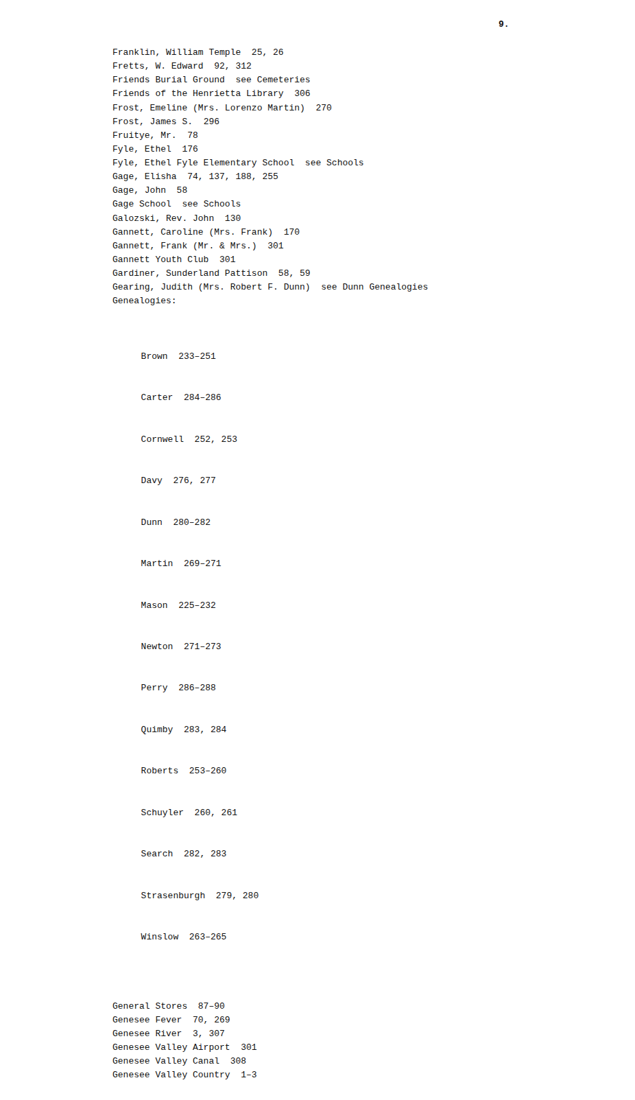9.
Franklin, William Temple25, 26
Fretts, W. Edward92, 312
Friends Burial Groundsee Cemeteries
Friends of the Henrietta Library306
Frost, Emeline (Mrs. Lorenzo Martin)270
Frost, James S.296
Fruitye, Mr.78
Fyle, Ethel176
Fyle, Ethel Fyle Elementary Schoolsee Schools
Gage, Elisha74, 137, 188, 255
Gage, John58
Gage Schoolsee Schools
Galozski, Rev. John130
Gannett, Caroline (Mrs. Frank)170
Gannett, Frank (Mr. & Mrs.)301
Gannett Youth Club301
Gardiner, Sunderland Pattison58, 59
Gearing, Judith (Mrs. Robert F. Dunn)see Dunn Genealogies
Genealogies:
Brown233–251
Carter284–286
Cornwell252, 253
Davy276, 277
Dunn280–282
Martin269–271
Mason225–232
Newton271–273
Perry286–288
Quimby283, 284
Roberts253–260
Schuyler260, 261
Search282, 283
Strasenburgh279, 280
Winslow263–265
General Stores87–90
Genesee Fever70, 269
Genesee River3, 307
Genesee Valley Airport301
Genesee Valley Canal308
Genesee Valley Country1–3